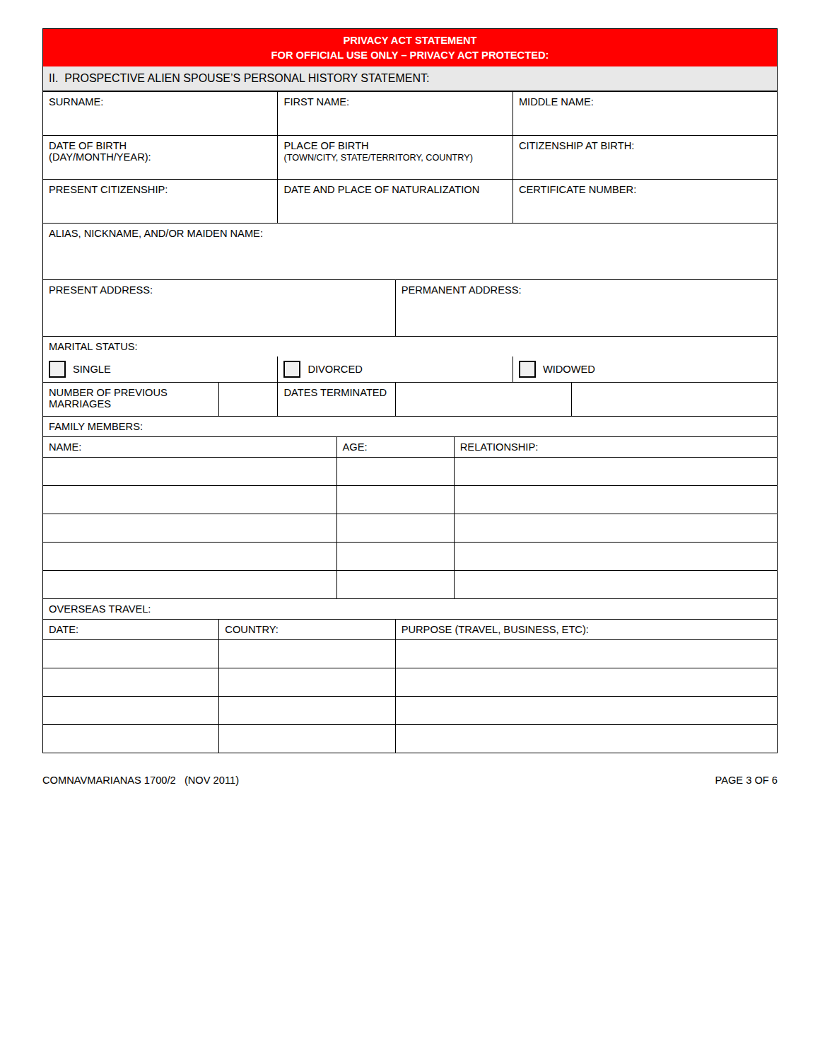PRIVACY ACT STATEMENT
FOR OFFICIAL USE ONLY – PRIVACY ACT PROTECTED:
II. PROSPECTIVE ALIEN SPOUSE’S PERSONAL HISTORY STATEMENT:
| SURNAME: | FIRST NAME: | MIDDLE NAME: |
| DATE OF BIRTH (DAY/MONTH/YEAR): | PLACE OF BIRTH (TOWN/CITY, STATE/TERRITORY, COUNTRY) | CITIZENSHIP AT BIRTH: |
| PRESENT CITIZENSHIP: | DATE AND PLACE OF NATURALIZATION | CERTIFICATE NUMBER: |
| ALIAS, NICKNAME, AND/OR MAIDEN NAME: |
| PRESENT ADDRESS: | PERMANENT ADDRESS: |
| MARITAL STATUS: |
| SINGLE | DIVORCED | WIDOWED |
| NUMBER OF PREVIOUS MARRIAGES | | DATES TERMINATED | | |
| FAMILY MEMBERS: |
| NAME: | AGE: | RELATIONSHIP: |
| OVERSEAS TRAVEL: |
| DATE: | COUNTRY: | PURPOSE (TRAVEL, BUSINESS, ETC): |
COMNAVMARIANAS 1700/2 (NOV 2011)
PAGE 3 OF 6